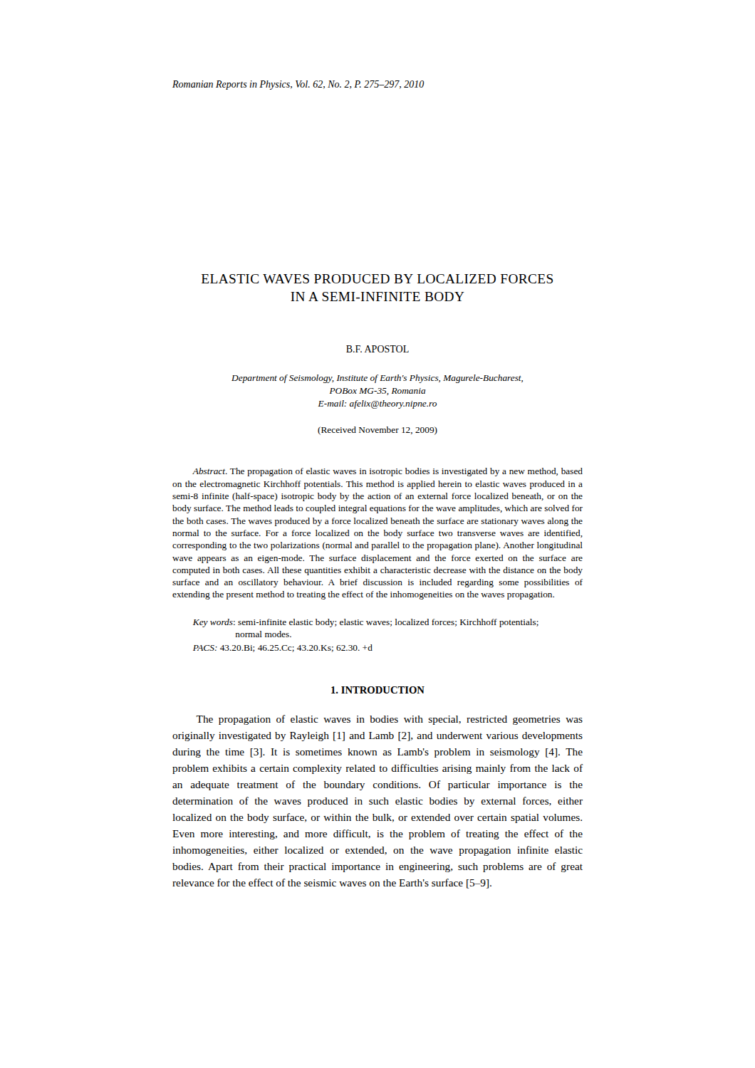Romanian Reports in Physics, Vol. 62, No. 2, P. 275–297, 2010
ELASTIC WAVES PRODUCED BY LOCALIZED FORCES
IN A SEMI-INFINITE BODY
B.F. APOSTOL
Department of Seismology, Institute of Earth's Physics, Magurele-Bucharest,
POBox MG-35, Romania
E-mail: afelix@theory.nipne.ro
(Received November 12, 2009)
Abstract. The propagation of elastic waves in isotropic bodies is investigated by a new method, based on the electromagnetic Kirchhoff potentials. This method is applied herein to elastic waves produced in a semi-8 infinite (half-space) isotropic body by the action of an external force localized beneath, or on the body surface. The method leads to coupled integral equations for the wave amplitudes, which are solved for the both cases. The waves produced by a force localized beneath the surface are stationary waves along the normal to the surface. For a force localized on the body surface two transverse waves are identified, corresponding to the two polarizations (normal and parallel to the propagation plane). Another longitudinal wave appears as an eigen-mode. The surface displacement and the force exerted on the surface are computed in both cases. All these quantities exhibit a characteristic decrease with the distance on the body surface and an oscillatory behaviour. A brief discussion is included regarding some possibilities of extending the present method to treating the effect of the inhomogeneities on the waves propagation.
Key words: semi-infinite elastic body; elastic waves; localized forces; Kirchhoff potentials;normal modes.
PACS: 43.20.Bi; 46.25.Cc; 43.20.Ks; 62.30. +d
1. INTRODUCTION
The propagation of elastic waves in bodies with special, restricted geometries was originally investigated by Rayleigh [1] and Lamb [2], and underwent various developments during the time [3]. It is sometimes known as Lamb's problem in seismology [4]. The problem exhibits a certain complexity related to difficulties arising mainly from the lack of an adequate treatment of the boundary conditions. Of particular importance is the determination of the waves produced in such elastic bodies by external forces, either localized on the body surface, or within the bulk, or extended over certain spatial volumes. Even more interesting, and more difficult, is the problem of treating the effect of the inhomogeneities, either localized or extended, on the wave propagation infinite elastic bodies. Apart from their practical importance in engineering, such problems are of great relevance for the effect of the seismic waves on the Earth's surface [5–9].